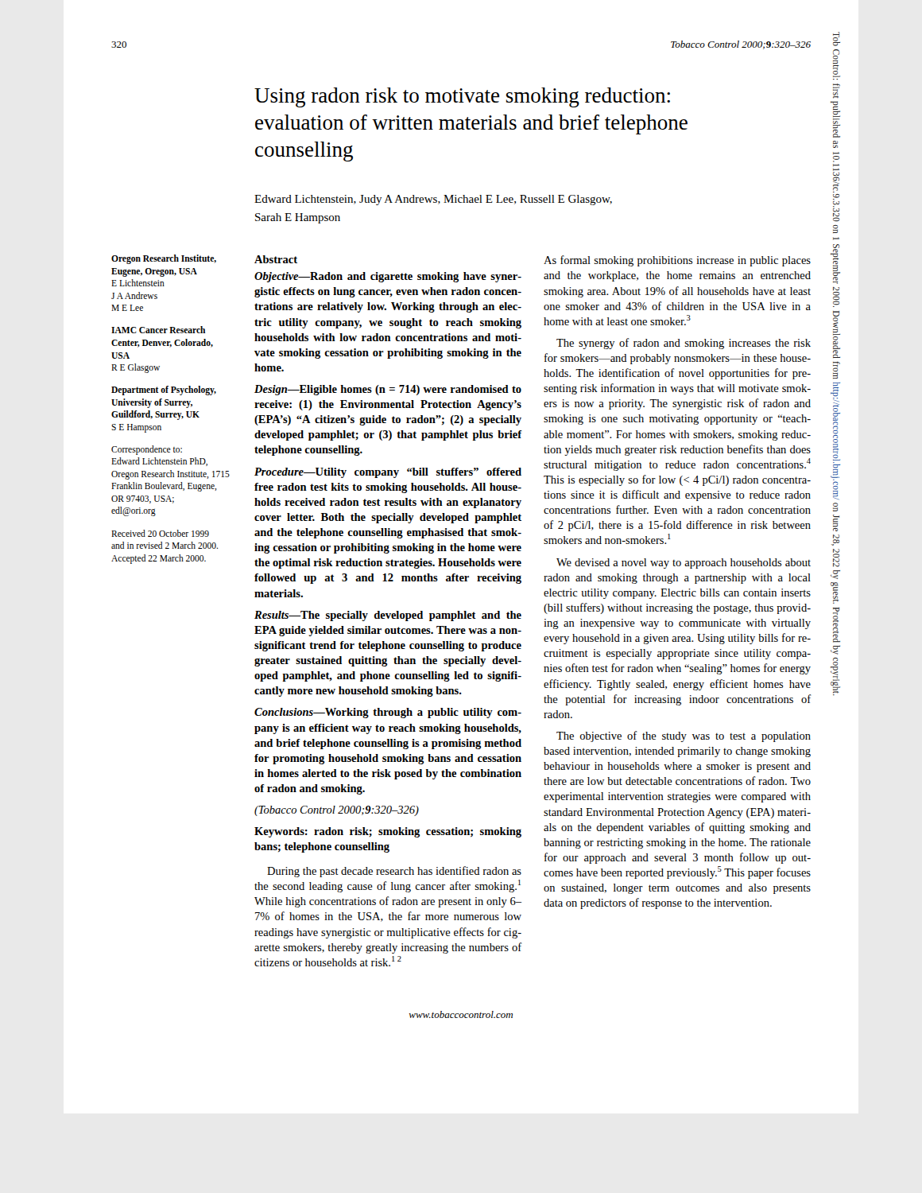Tob Control: first published as 10.1136/tc.9.3.320 on 1 September 2000. Downloaded from http://tobaccocontrol.bmj.com/ on June 28, 2022 by guest. Protected by copyright.
320
Tobacco Control 2000;9:320–326
Using radon risk to motivate smoking reduction:
evaluation of written materials and brief telephone
counselling
Edward Lichtenstein, Judy A Andrews, Michael E Lee, Russell E Glasgow,
Sarah E Hampson
Oregon Research Institute, Eugene, Oregon, USA
E Lichtenstein
J A Andrews
M E Lee
IAMC Cancer Research Center, Denver, Colorado, USA
R E Glasgow
Department of Psychology, University of Surrey, Guildford, Surrey, UK
S E Hampson
Correspondence to:
Edward Lichtenstein PhD, Oregon Research Institute, 1715 Franklin Boulevard, Eugene, OR 97403, USA;
edl@ori.org
Received 20 October 1999
and in revised 2 March 2000.
Accepted 22 March 2000.
Abstract
Objective—Radon and cigarette smoking have synergistic effects on lung cancer, even when radon concentrations are relatively low. Working through an electric utility company, we sought to reach smoking households with low radon concentrations and motivate smoking cessation or prohibiting smoking in the home.
Design—Eligible homes (n = 714) were randomised to receive: (1) the Environmental Protection Agency’s (EPA’s) “A citizen’s guide to radon”; (2) a specially developed pamphlet; or (3) that pamphlet plus brief telephone counselling.
Procedure—Utility company “bill stuffers” offered free radon test kits to smoking households. All households received radon test results with an explanatory cover letter. Both the specially developed pamphlet and the telephone counselling emphasised that smoking cessation or prohibiting smoking in the home were the optimal risk reduction strategies. Households were followed up at 3 and 12 months after receiving materials.
Results—The specially developed pamphlet and the EPA guide yielded similar outcomes. There was a non-significant trend for telephone counselling to produce greater sustained quitting than the specially developed pamphlet, and phone counselling led to significantly more new household smoking bans.
Conclusions—Working through a public utility company is an efficient way to reach smoking households, and brief telephone counselling is a promising method for promoting household smoking bans and cessation in homes alerted to the risk posed by the combination of radon and smoking.
(Tobacco Control 2000;9:320–326)
Keywords: radon risk; smoking cessation; smoking bans; telephone counselling
During the past decade research has identified radon as the second leading cause of lung cancer after smoking.1 While high concentrations of radon are present in only 6–7% of homes in the USA, the far more numerous low readings have synergistic or multiplicative effects for cigarette smokers, thereby greatly increasing the numbers of citizens or households at risk.1 2
As formal smoking prohibitions increase in public places and the workplace, the home remains an entrenched smoking area. About 19% of all households have at least one smoker and 43% of children in the USA live in a home with at least one smoker.3
The synergy of radon and smoking increases the risk for smokers—and probably nonsmokers—in these households. The identification of novel opportunities for presenting risk information in ways that will motivate smokers is now a priority. The synergistic risk of radon and smoking is one such motivating opportunity or “teachable moment”. For homes with smokers, smoking reduction yields much greater risk reduction benefits than does structural mitigation to reduce radon concentrations.4 This is especially so for low (< 4 pCi/l) radon concentrations since it is difficult and expensive to reduce radon concentrations further. Even with a radon concentration of 2 pCi/l, there is a 15-fold difference in risk between smokers and non-smokers.1
We devised a novel way to approach households about radon and smoking through a partnership with a local electric utility company. Electric bills can contain inserts (bill stuffers) without increasing the postage, thus providing an inexpensive way to communicate with virtually every household in a given area. Using utility bills for recruitment is especially appropriate since utility companies often test for radon when “sealing” homes for energy efficiency. Tightly sealed, energy efficient homes have the potential for increasing indoor concentrations of radon.
The objective of the study was to test a population based intervention, intended primarily to change smoking behaviour in households where a smoker is present and there are low but detectable concentrations of radon. Two experimental intervention strategies were compared with standard Environmental Protection Agency (EPA) materials on the dependent variables of quitting smoking and banning or restricting smoking in the home. The rationale for our approach and several 3 month follow up outcomes have been reported previously.5 This paper focuses on sustained, longer term outcomes and also presents data on predictors of response to the intervention.
www.tobaccocontrol.com